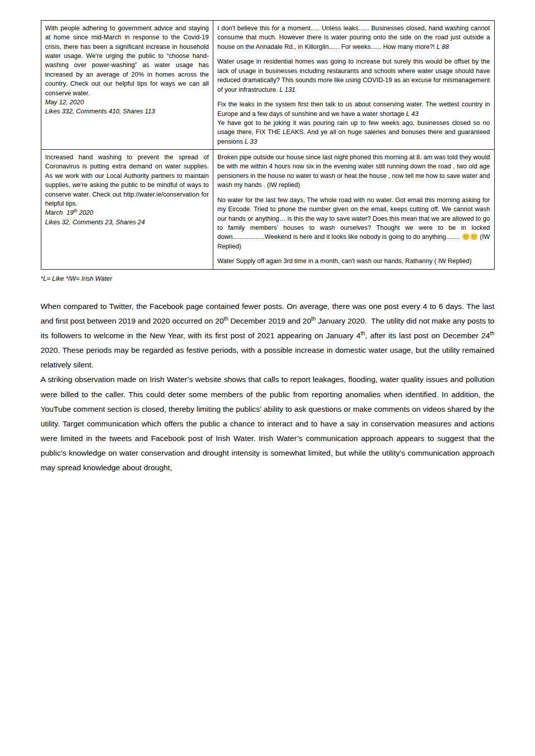| With people adhering to government advice and staying at home since mid-March in response to the Covid-19 crisis, there has been a significant increase in household water usage. We're urging the public to “choose hand-washing over power-washing” as water usage has increased by an average of 20% in homes across the country. Check out our helpful tips for ways we can all conserve water. May 12, 2020 Likes 332, Comments 410, Shares 113 | I don't believe this for a moment..... Unless leaks...... Businesses closed, hand washing cannot consume that much. However there is water pouring onto the side on the road just outside a house on the Annadale Rd., in Killorglin...... For weeks...... How many more?! L 88 Water usage in residential homes was going to increase but surely this would be offset by the lack of usage in businesses including restaurants and schools where water usage should have reduced dramatically? This sounds more like using COVID-19 as an excuse for mismanagement of your infrastructure. L 131 Fix the leaks in the system first then talk to us about conserving water. The wettest country in Europe and a few days of sunshine and we have a water shortage L 43 Ye have got to be joking it was pouring rain up to few weeks ago, businesses closed so no usage there, FIX THE LEAKS. And ye all on huge saleries and bonuses there and guaranteed pensions L 33 |
| Increased hand washing to prevent the spread of Coronavirus is putting extra demand on water supplies. As we work with our Local Authority partners to maintain supplies, we're asking the public to be mindful of ways to conserve water. Check out http://water.ie/conservation for helpful tips. March 19 th 2020 Likes 32, Comments 23, Shares 24 | Broken pipe outside our house since last night phoned this morning at 8. am was told they would be with me within 4 hours now six in the evening water still running down the road , two old age pensioners in the house no water to wash or heat the house , now tell me how to save water and wash my hands . (IW replied) No water for the last few days, The whole road with no water. Got email this morning asking for my Eircode. Tried to phone the number given on the email, keeps cutting off. We cannot wash our hands or anything… is this the way to save water? Does this mean that we are allowed to go to family members’ houses to wash ourselves? Thought we were to be in locked down..................Weekend is here and it looks like nobody is going to do anything........ 🙂🙁 (IW Replied) Water Supply off again 3rd time in a month, can't wash our hands, Rathanny ( IW Replied) |
*L= Like *IW= Irish Water
When compared to Twitter, the Facebook page contained fewer posts. On average, there was one post every 4 to 6 days. The last and first post between 2019 and 2020 occurred on 20th December 2019 and 20th January 2020. The utility did not make any posts to its followers to welcome in the New Year, with its first post of 2021 appearing on January 4th, after its last post on December 24th 2020. These periods may be regarded as festive periods, with a possible increase in domestic water usage, but the utility remained relatively silent.
A striking observation made on Irish Water’s website shows that calls to report leakages, flooding, water quality issues and pollution were billed to the caller. This could deter some members of the public from reporting anomalies when identified. In addition, the YouTube comment section is closed, thereby limiting the publics’ ability to ask questions or make comments on videos shared by the utility. Target communication which offers the public a chance to interact and to have a say in conservation measures and actions were limited in the tweets and Facebook post of Irish Water. Irish Water’s communication approach appears to suggest that the public’s knowledge on water conservation and drought intensity is somewhat limited, but while the utility’s communication approach may spread knowledge about drought,